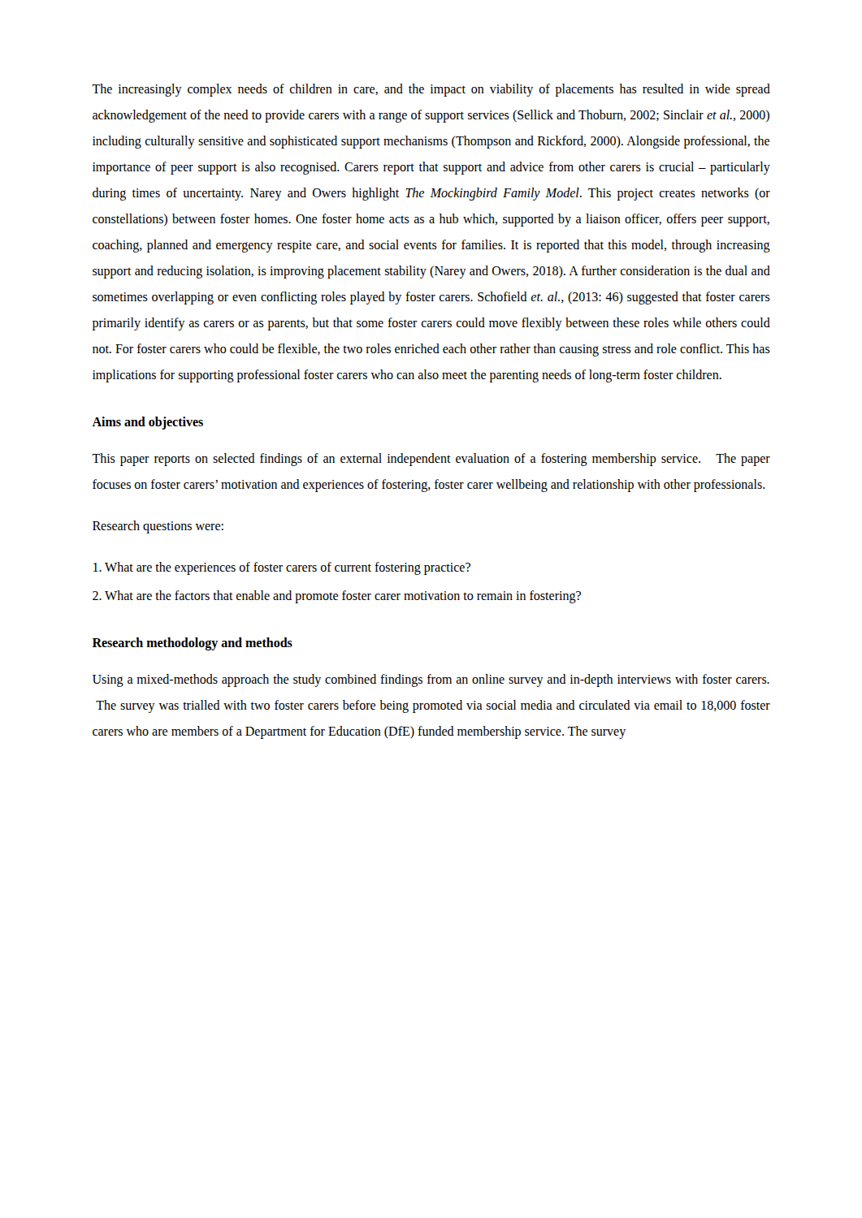The increasingly complex needs of children in care, and the impact on viability of placements has resulted in wide spread acknowledgement of the need to provide carers with a range of support services (Sellick and Thoburn, 2002; Sinclair et al., 2000) including culturally sensitive and sophisticated support mechanisms (Thompson and Rickford, 2000). Alongside professional, the importance of peer support is also recognised. Carers report that support and advice from other carers is crucial – particularly during times of uncertainty. Narey and Owers highlight The Mockingbird Family Model. This project creates networks (or constellations) between foster homes. One foster home acts as a hub which, supported by a liaison officer, offers peer support, coaching, planned and emergency respite care, and social events for families. It is reported that this model, through increasing support and reducing isolation, is improving placement stability (Narey and Owers, 2018). A further consideration is the dual and sometimes overlapping or even conflicting roles played by foster carers. Schofield et. al., (2013: 46) suggested that foster carers primarily identify as carers or as parents, but that some foster carers could move flexibly between these roles while others could not. For foster carers who could be flexible, the two roles enriched each other rather than causing stress and role conflict. This has implications for supporting professional foster carers who can also meet the parenting needs of long-term foster children.
Aims and objectives
This paper reports on selected findings of an external independent evaluation of a fostering membership service. The paper focuses on foster carers’ motivation and experiences of fostering, foster carer wellbeing and relationship with other professionals.
Research questions were:
1. What are the experiences of foster carers of current fostering practice?
2. What are the factors that enable and promote foster carer motivation to remain in fostering?
Research methodology and methods
Using a mixed-methods approach the study combined findings from an online survey and in-depth interviews with foster carers. The survey was trialled with two foster carers before being promoted via social media and circulated via email to 18,000 foster carers who are members of a Department for Education (DfE) funded membership service. The survey